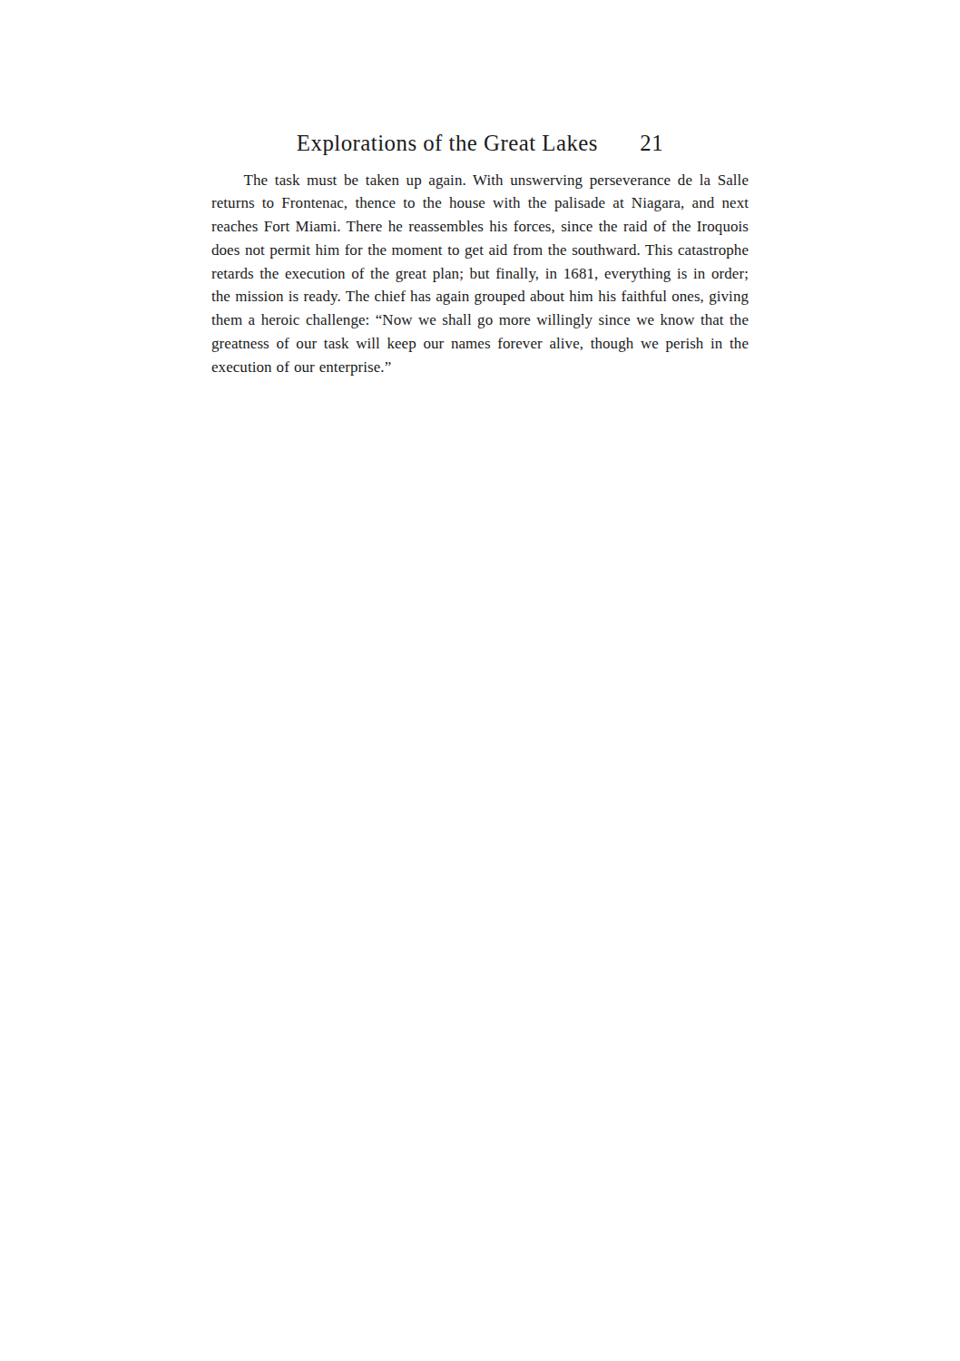Explorations of the Great Lakes 21
The task must be taken up again. With unswerving perse­verance de la Salle returns to Frontenac, thence to the house with the palisade at Niagara, and next reaches Fort Miami. There he reassembles his forces, since the raid of the Iro­quois does not permit him for the moment to get aid from the southward. This catastrophe retards the execution of the great plan; but finally, in 1681, everything is in order; the mission is ready. The chief has again grouped about him his faithful ones, giving them a heroic challenge: “Now we shall go more willingly since we know that the greatness of our task will keep our names forever alive, though we perish in the execution of our enterprise.”